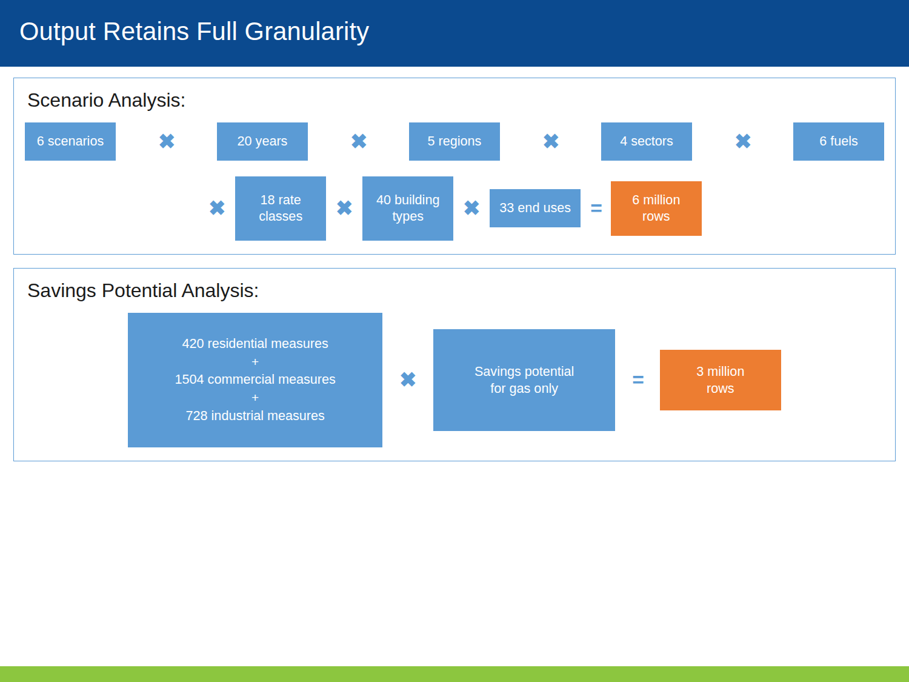Output Retains Full Granularity
Scenario Analysis:
6 scenarios
✖
20 years
✖
5 regions
✖
4 sectors
✖
6 fuels
✖
18 rate
classes
✖
40 building
types
✖
33 end uses
=
6 million
rows
Savings Potential Analysis:
420 residential measures + 1504 commercial measures + 728 industrial measures
✖
Savings potential
for gas only
=
3 million
rows